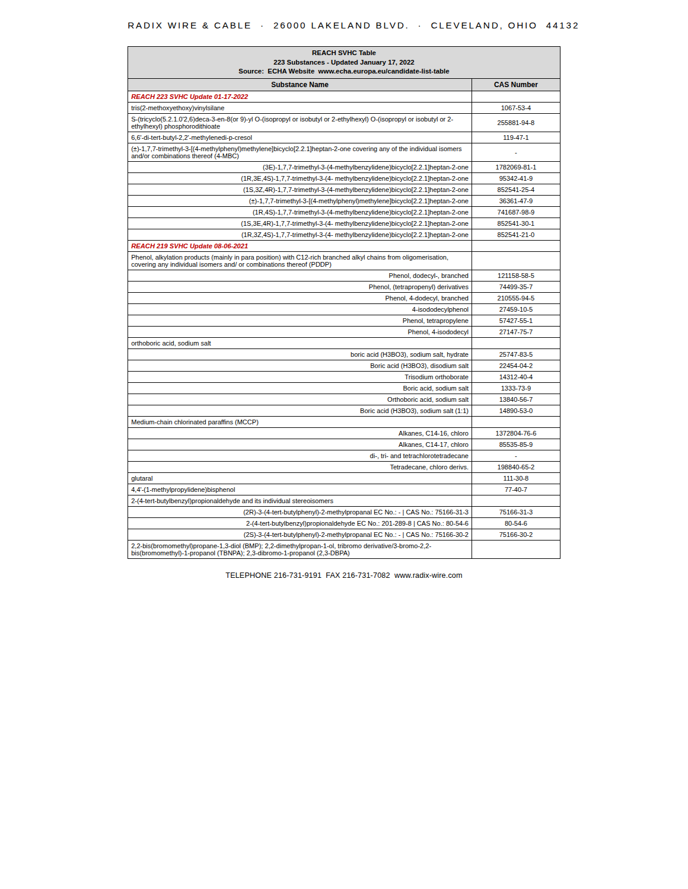RADIX WIRE & CABLE · 26000 LAKELAND BLVD. · CLEVELAND, OHIO 44132
| REACH SVHC Table 223 Substances - Updated January 17, 2022 Source: ECHA Website www.echa.europa.eu/candidate-list-table |
| Substance Name | CAS Number |
| REACH 223 SVHC Update 01-17-2022 | |
| tris(2-methoxyethoxy)vinylsilane | 1067-53-4 |
| S-(tricyclo(5.2.1.0'2,6)deca-3-en-8(or 9)-yl O-(isopropyl or isobutyl or 2-ethylhexyl) O-(isopropyl or isobutyl or 2-ethylhexyl) phosphorodithioate | 255881-94-8 |
| 6,6'-di-tert-butyl-2,2'-methylenedi-p-cresol | 119-47-1 |
| (±)-1,7,7-trimethyl-3-[(4-methylphenyl)methylene]bicyclo[2.2.1]heptan-2-one covering any of the individual isomers and/or combinations thereof (4-MBC) | - |
| (3E)-1,7,7-trimethyl-3-(4-methylbenzylidene)bicyclo[2.2.1]heptan-2-one | 1782069-81-1 |
| (1R,3E,4S)-1,7,7-trimethyl-3-(4- methylbenzylidene)bicyclo[2.2.1]heptan-2-one | 95342-41-9 |
| (1S,3Z,4R)-1,7,7-trimethyl-3-(4-methylbenzylidene)bicyclo[2.2.1]heptan-2-one | 852541-25-4 |
| (±)-1,7,7-trimethyl-3-[(4-methylphenyl)methylene]bicyclo[2.2.1]heptan-2-one | 36361-47-9 |
| (1R,4S)-1,7,7-trimethyl-3-(4-methylbenzylidene)bicyclo[2.2.1]heptan-2-one | 741687-98-9 |
| (1S,3E,4R)-1,7,7-trimethyl-3-(4- methylbenzylidene)bicyclo[2.2.1]heptan-2-one | 852541-30-1 |
| (1R,3Z,4S)-1,7,7-trimethyl-3-(4- methylbenzylidene)bicyclo[2.2.1]heptan-2-one | 852541-21-0 |
| REACH 219 SVHC Update 08-06-2021 | |
| Phenol, alkylation products (mainly in para position) with C12-rich branched alkyl chains from oligomerisation, covering any individual isomers and/ or combinations thereof (PDDP) | |
| Phenol, dodecyl-, branched | 121158-58-5 |
| Phenol, (tetrapropenyl) derivatives | 74499-35-7 |
| Phenol, 4-dodecyl, branched | 210555-94-5 |
| 4-isododecylphenol | 27459-10-5 |
| Phenol, tetrapropylene | 57427-55-1 |
| Phenol, 4-isododecyl | 27147-75-7 |
| orthoboric acid, sodium salt | |
| boric acid (H3BO3), sodium salt, hydrate | 25747-83-5 |
| Boric acid (H3BO3), disodium salt | 22454-04-2 |
| Trisodium orthoborate | 14312-40-4 |
| Boric acid, sodium salt | 1333-73-9 |
| Orthoboric acid, sodium salt | 13840-56-7 |
| Boric acid (H3BO3), sodium salt (1:1) | 14890-53-0 |
| Medium-chain chlorinated paraffins (MCCP) | |
| Alkanes, C14-16, chloro | 1372804-76-6 |
| Alkanes, C14-17, chloro | 85535-85-9 |
| di-, tri- and tetrachlorotetradecane | - |
| Tetradecane, chloro derivs. | 198840-65-2 |
| glutaral | 111-30-8 |
| 4,4'-(1-methylpropylidene)bisphenol | 77-40-7 |
| 2-(4-tert-butylbenzyl)propionaldehyde and its individual stereoisomers | |
| (2R)-3-(4-tert-butylphenyl)-2-methylpropanal EC No.: - / CAS No.: 75166-31-3 | 75166-31-3 |
| 2-(4-tert-butylbenzyl)propionaldehyde EC No.: 201-289-8 / CAS No.: 80-54-6 | 80-54-6 |
| (2S)-3-(4-tert-butylphenyl)-2-methylpropanal EC No.: - / CAS No.: 75166-30-2 | 75166-30-2 |
| 2,2-bis(bromomethyl)propane-1,3-diol (BMP); 2,2-dimethylpropan-1-ol, tribromo derivative/3-bromo-2,2-bis(bromomethyl)-1-propanol (TBNPA); 2,3-dibromo-1-propanol (2,3-DBPA) | |
TELEPHONE 216-731-9191 FAX 216-731-7082 www.radix-wire.com